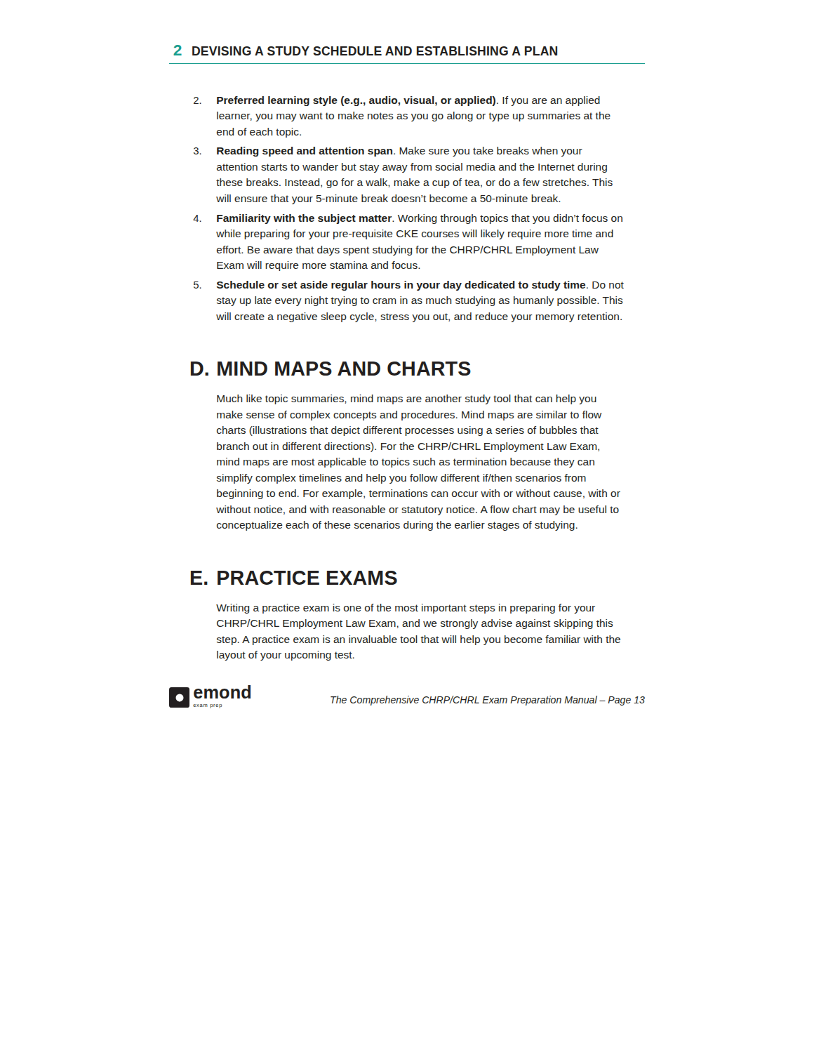2 Devising a Study Schedule and Establishing a Plan
Preferred learning style (e.g., audio, visual, or applied). If you are an applied learner, you may want to make notes as you go along or type up summaries at the end of each topic.
Reading speed and attention span. Make sure you take breaks when your attention starts to wander but stay away from social media and the Internet during these breaks. Instead, go for a walk, make a cup of tea, or do a few stretches. This will ensure that your 5-minute break doesn’t become a 50-minute break.
Familiarity with the subject matter. Working through topics that you didn’t focus on while preparing for your pre-requisite CKE courses will likely require more time and effort. Be aware that days spent studying for the CHRP/CHRL Employment Law Exam will require more stamina and focus.
Schedule or set aside regular hours in your day dedicated to study time. Do not stay up late every night trying to cram in as much studying as humanly possible. This will create a negative sleep cycle, stress you out, and reduce your memory retention.
D. Mind Maps and Charts
Much like topic summaries, mind maps are another study tool that can help you make sense of complex concepts and procedures. Mind maps are similar to flow charts (illustrations that depict different processes using a series of bubbles that branch out in different directions). For the CHRP/CHRL Employment Law Exam, mind maps are most applicable to topics such as termination because they can simplify complex timelines and help you follow different if/then scenarios from beginning to end. For example, terminations can occur with or without cause, with or without notice, and with reasonable or statutory notice. A flow chart may be useful to conceptualize each of these scenarios during the earlier stages of studying.
E. Practice Exams
Writing a practice exam is one of the most important steps in preparing for your CHRP/CHRL Employment Law Exam, and we strongly advise against skipping this step. A practice exam is an invaluable tool that will help you become familiar with the layout of your upcoming test.
emond exam prep
The Comprehensive CHRP/CHRL Exam Preparation Manual – Page 13